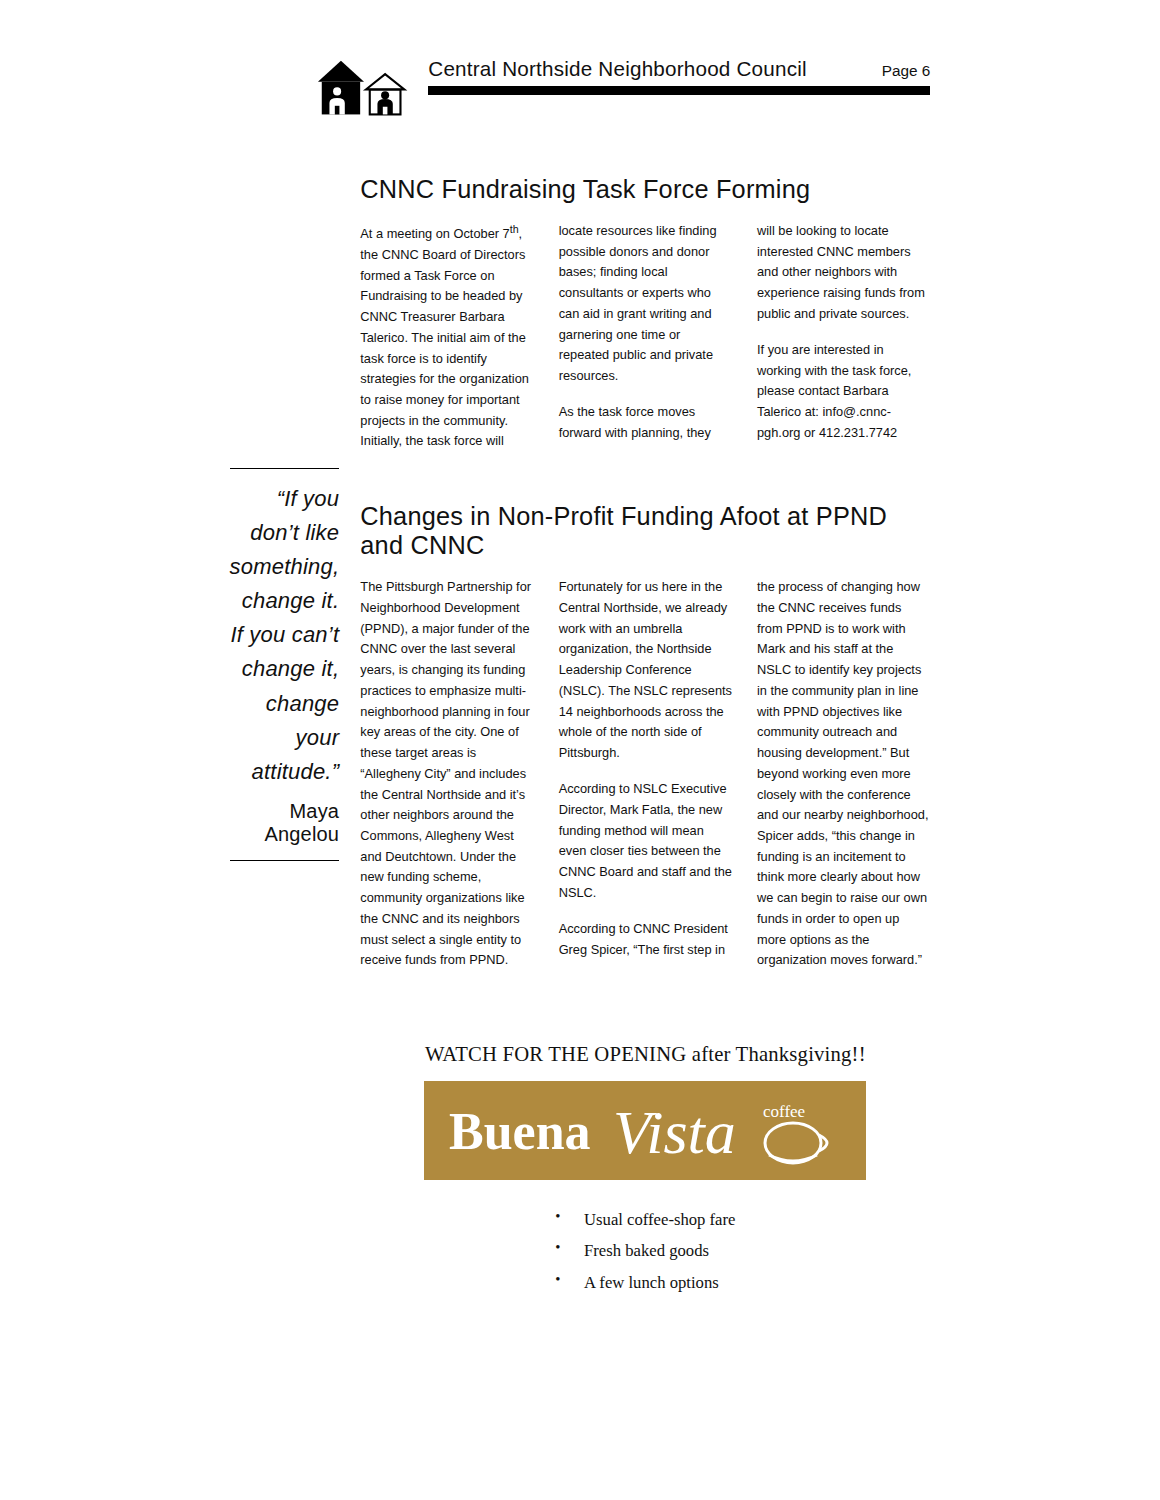Central Northside Neighborhood Council
Page 6
“If you don’t like something, change it. If you can’t change it, change your attitude.”
Maya Angelou
CNNC Fundraising Task Force Forming
At a meeting on October 7th, the CNNC Board of Directors formed a Task Force on Fundraising to be headed by CNNC Treasurer Barbara Talerico. The initial aim of the task force is to identify strategies for the organization to raise money for important projects in the community. Initially, the task force will locate resources like finding possible donors and donor bases; finding local consultants or experts who can aid in grant writing and garnering one time or repeated public and private resources.
As the task force moves forward with planning, they will be looking to locate interested CNNC members and other neighbors with experience raising funds from public and private sources.
If you are interested in working with the task force, please contact Barbara Talerico at: info@.cnnc-pgh.org or 412.231.7742
Changes in Non-Profit Funding Afoot at PPND and CNNC
The Pittsburgh Partnership for Neighborhood Development (PPND), a major funder of the CNNC over the last several years, is changing its funding practices to emphasize multi-neighborhood planning in four key areas of the city. One of these target areas is “Allegheny City” and includes the Central Northside and it’s other neighbors around the Commons, Allegheny West and Deutchtown. Under the new funding scheme, community organizations like the CNNC and its neighbors must select a single entity to receive funds from PPND. Fortunately for us here in the Central Northside, we already work with an umbrella organization, the Northside Leadership Conference (NSLC). The NSLC represents 14 neighborhoods across the whole of the north side of Pittsburgh.
According to NSLC Executive Director, Mark Fatla, the new funding method will mean even closer ties between the CNNC Board and staff and the NSLC.
According to CNNC President Greg Spicer, “The first step in the process of changing how the CNNC receives funds from PPND is to work with Mark and his staff at the NSLC to identify key projects in the community plan in line with PPND objectives like community outreach and housing development.” But beyond working even more closely with the conference and our nearby neighborhood, Spicer adds, “this change in funding is an incitement to think more clearly about how we can begin to raise our own funds in order to open up more options as the organization moves forward.”
Watch for the Opening after Thanksgiving!!
Buena Vista coffee
Usual coffee-shop fare
Fresh baked goods
A few lunch options